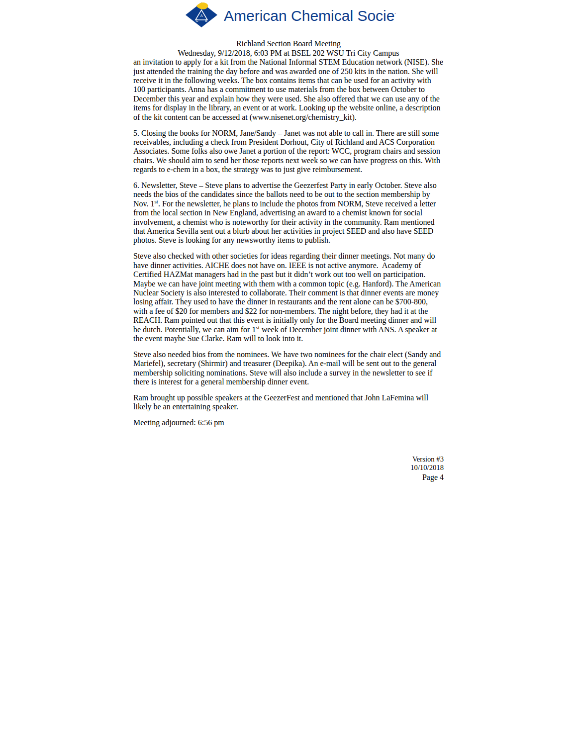A C S American Chemical Society
Richland Section Board Meeting
Wednesday, 9/12/2018, 6:03 PM at BSEL 202 WSU Tri City Campus
an invitation to apply for a kit from the National Informal STEM Education network (NISE). She just attended the training the day before and was awarded one of 250 kits in the nation. She will receive it in the following weeks. The box contains items that can be used for an activity with 100 participants. Anna has a commitment to use materials from the box between October to December this year and explain how they were used. She also offered that we can use any of the items for display in the library, an event or at work. Looking up the website online, a description of the kit content can be accessed at (www.nisenet.org/chemistry_kit).
5. Closing the books for NORM, Jane/Sandy – Janet was not able to call in. There are still some receivables, including a check from President Dorhout, City of Richland and ACS Corporation Associates. Some folks also owe Janet a portion of the report: WCC, program chairs and session chairs. We should aim to send her those reports next week so we can have progress on this. With regards to e-chem in a box, the strategy was to just give reimbursement.
6. Newsletter, Steve – Steve plans to advertise the Geezerfest Party in early October. Steve also needs the bios of the candidates since the ballots need to be out to the section membership by Nov. 1st. For the newsletter, he plans to include the photos from NORM, Steve received a letter from the local section in New England, advertising an award to a chemist known for social involvement, a chemist who is noteworthy for their activity in the community. Ram mentioned that America Sevilla sent out a blurb about her activities in project SEED and also have SEED photos. Steve is looking for any newsworthy items to publish.
Steve also checked with other societies for ideas regarding their dinner meetings. Not many do have dinner activities. AICHE does not have on. IEEE is not active anymore. Academy of Certified HAZMat managers had in the past but it didn’t work out too well on participation. Maybe we can have joint meeting with them with a common topic (e.g. Hanford). The American Nuclear Society is also interested to collaborate. Their comment is that dinner events are money losing affair. They used to have the dinner in restaurants and the rent alone can be $700-800, with a fee of $20 for members and $22 for non-members. The night before, they had it at the REACH. Ram pointed out that this event is initially only for the Board meeting dinner and will be dutch. Potentially, we can aim for 1st week of December joint dinner with ANS. A speaker at the event maybe Sue Clarke. Ram will to look into it.
Steve also needed bios from the nominees. We have two nominees for the chair elect (Sandy and Mariefel), secretary (Shirmir) and treasurer (Deepika). An e-mail will be sent out to the general membership soliciting nominations. Steve will also include a survey in the newsletter to see if there is interest for a general membership dinner event.
Ram brought up possible speakers at the GeezerFest and mentioned that John LaFemina will likely be an entertaining speaker.
Meeting adjourned: 6:56 pm
Version #3
10/10/2018
Page 4